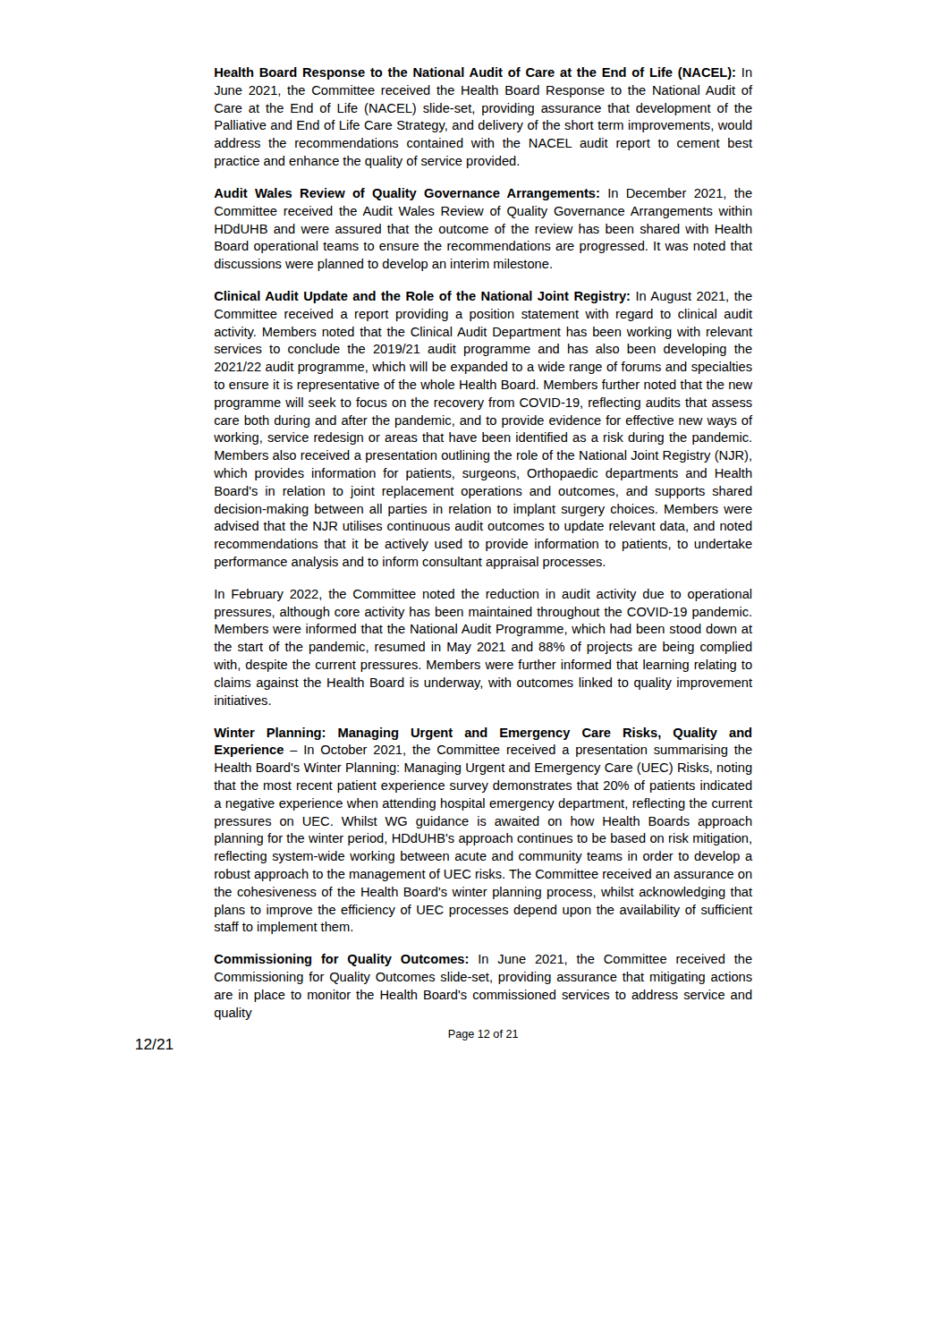Health Board Response to the National Audit of Care at the End of Life (NACEL): In June 2021, the Committee received the Health Board Response to the National Audit of Care at the End of Life (NACEL) slide-set, providing assurance that development of the Palliative and End of Life Care Strategy, and delivery of the short term improvements, would address the recommendations contained with the NACEL audit report to cement best practice and enhance the quality of service provided.
Audit Wales Review of Quality Governance Arrangements: In December 2021, the Committee received the Audit Wales Review of Quality Governance Arrangements within HDdUHB and were assured that the outcome of the review has been shared with Health Board operational teams to ensure the recommendations are progressed. It was noted that discussions were planned to develop an interim milestone.
Clinical Audit Update and the Role of the National Joint Registry: In August 2021, the Committee received a report providing a position statement with regard to clinical audit activity. Members noted that the Clinical Audit Department has been working with relevant services to conclude the 2019/21 audit programme and has also been developing the 2021/22 audit programme, which will be expanded to a wide range of forums and specialties to ensure it is representative of the whole Health Board. Members further noted that the new programme will seek to focus on the recovery from COVID-19, reflecting audits that assess care both during and after the pandemic, and to provide evidence for effective new ways of working, service redesign or areas that have been identified as a risk during the pandemic. Members also received a presentation outlining the role of the National Joint Registry (NJR), which provides information for patients, surgeons, Orthopaedic departments and Health Board's in relation to joint replacement operations and outcomes, and supports shared decision-making between all parties in relation to implant surgery choices. Members were advised that the NJR utilises continuous audit outcomes to update relevant data, and noted recommendations that it be actively used to provide information to patients, to undertake performance analysis and to inform consultant appraisal processes.
In February 2022, the Committee noted the reduction in audit activity due to operational pressures, although core activity has been maintained throughout the COVID-19 pandemic. Members were informed that the National Audit Programme, which had been stood down at the start of the pandemic, resumed in May 2021 and 88% of projects are being complied with, despite the current pressures. Members were further informed that learning relating to claims against the Health Board is underway, with outcomes linked to quality improvement initiatives.
Winter Planning: Managing Urgent and Emergency Care Risks, Quality and Experience – In October 2021, the Committee received a presentation summarising the Health Board's Winter Planning: Managing Urgent and Emergency Care (UEC) Risks, noting that the most recent patient experience survey demonstrates that 20% of patients indicated a negative experience when attending hospital emergency department, reflecting the current pressures on UEC. Whilst WG guidance is awaited on how Health Boards approach planning for the winter period, HDdUHB's approach continues to be based on risk mitigation, reflecting system-wide working between acute and community teams in order to develop a robust approach to the management of UEC risks. The Committee received an assurance on the cohesiveness of the Health Board's winter planning process, whilst acknowledging that plans to improve the efficiency of UEC processes depend upon the availability of sufficient staff to implement them.
Commissioning for Quality Outcomes: In June 2021, the Committee received the Commissioning for Quality Outcomes slide-set, providing assurance that mitigating actions are in place to monitor the Health Board's commissioned services to address service and quality
Page 12 of 21
12/21